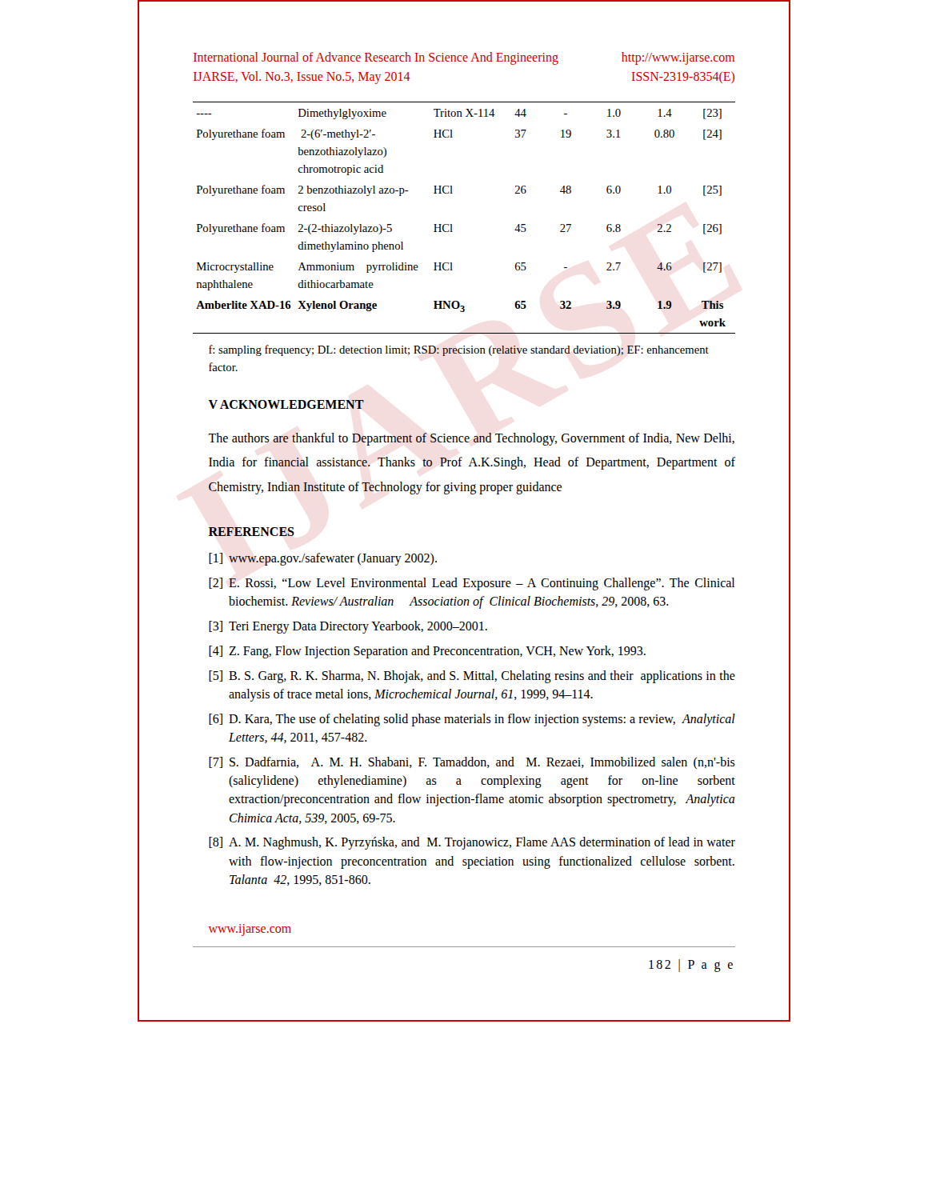IJARSE
International Journal of Advance Research In Science And Engineering http://www.ijarse.com
IJARSE, Vol. No.3, Issue No.5, May 2014 ISSN-2319-8354(E)
| ---- | Dimethylglyoxime | Triton X-114 | 44 | - | 1.0 | 1.4 | [23] |
| Polyurethane foam | 2-(6′-methyl-2′-benzothiazolylazo) chromotropic acid | HCl | 37 | 19 | 3.1 | 0.80 | [24] |
| Polyurethane foam | 2 benzothiazolyl azo-p-cresol | HCl | 26 | 48 | 6.0 | 1.0 | [25] |
| Polyurethane foam | 2-(2-thiazolylazo)-5 dimethylamino phenol | HCl | 45 | 27 | 6.8 | 2.2 | [26] |
| Microcrystalline naphthalene | Ammonium pyrrolidine dithiocarbamate | HCl | 65 | - | 2.7 | 4.6 | [27] |
| Amberlite XAD-16 | Xylenol Orange | HNO 3 | 65 | 32 | 3.9 | 1.9 | This work |
f: sampling frequency; DL: detection limit; RSD: precision (relative standard deviation); EF: enhancement factor.
V ACKNOWLEDGEMENT
The authors are thankful to Department of Science and Technology, Government of India, New Delhi, India for financial assistance. Thanks to Prof A.K.Singh, Head of Department, Department of Chemistry, Indian Institute of Technology for giving proper guidance
REFERENCES
[1] www.epa.gov./safewater (January 2002).
[2] E. Rossi, “Low Level Environmental Lead Exposure – A Continuing Challenge”. The Clinical biochemist. Reviews/ Australian Association of Clinical Biochemists, 29, 2008, 63.
[3] Teri Energy Data Directory Yearbook, 2000–2001.
[4] Z. Fang, Flow Injection Separation and Preconcentration, VCH, New York, 1993.
[5] B. S. Garg, R. K. Sharma, N. Bhojak, and S. Mittal, Chelating resins and their applications in the analysis of trace metal ions, Microchemical Journal, 61, 1999, 94–114.
[6] D. Kara, The use of chelating solid phase materials in flow injection systems: a review, Analytical Letters, 44, 2011, 457-482.
[7] S. Dadfarnia, A. M. H. Shabani, F. Tamaddon, and M. Rezaei, Immobilized salen (n,n'-bis (salicylidene) ethylenediamine) as a complexing agent for on-line sorbent extraction/preconcentration and flow injection-flame atomic absorption spectrometry, Analytica Chimica Acta, 539, 2005, 69-75.
[8] A. M. Naghmush, K. Pyrzyńska, and M. Trojanowicz, Flame AAS determination of lead in water with flow-injection preconcentration and speciation using functionalized cellulose sorbent. Talanta 42, 1995, 851-860.
www.ijarse.com
182 | P a g e